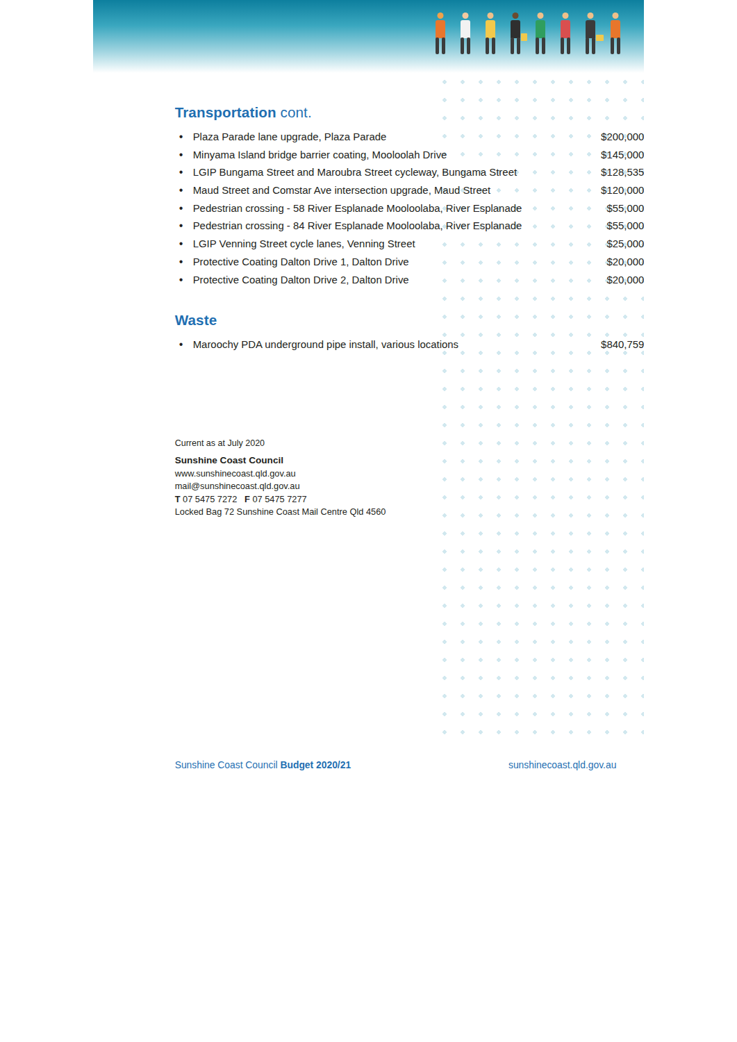Transportation cont.
Plaza Parade lane upgrade, Plaza Parade$200,000
Minyama Island bridge barrier coating, Mooloolah Drive$145,000
LGIP Bungama Street and Maroubra Street cycleway, Bungama Street$128,535
Maud Street and Comstar Ave intersection upgrade, Maud Street$120,000
Pedestrian crossing - 58 River Esplanade Mooloolaba, River Esplanade$55,000
Pedestrian crossing - 84 River Esplanade Mooloolaba, River Esplanade$55,000
LGIP Venning Street cycle lanes, Venning Street$25,000
Protective Coating Dalton Drive 1, Dalton Drive$20,000
Protective Coating Dalton Drive 2, Dalton Drive$20,000
Waste
Maroochy PDA underground pipe install, various locations$840,759
Current as at July 2020
Sunshine Coast Council
www.sunshinecoast.qld.gov.au
mail@sunshinecoast.qld.gov.au
T 07 5475 7272 F 07 5475 7277
Locked Bag 72 Sunshine Coast Mail Centre Qld 4560
Sunshine Coast Council Budget 2020/21
sunshinecoast.qld.gov.au